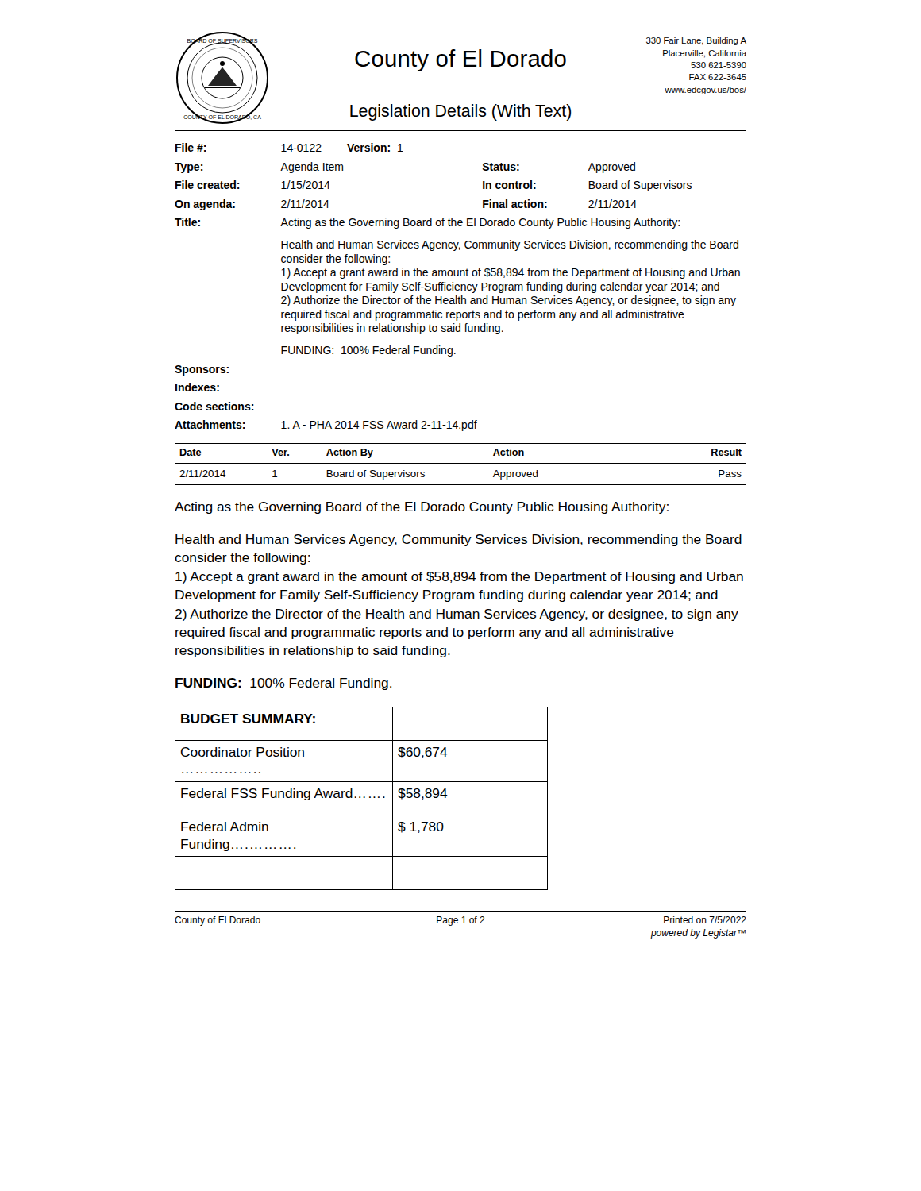BOARD OF SUPERVISORS COUNTY OF EL DORADO, CA
330 Fair Lane, Building A
Placerville, California
530 621-5390
FAX 622-3645
www.edcgov.us/bos/
County of El Dorado
Legislation Details (With Text)
| File #: | 14-0122 Version: 1 | | |
| Type: | Agenda Item | Status: | Approved |
| File created: | 1/15/2014 | In control: | Board of Supervisors |
| On agenda: | 2/11/2014 | Final action: | 2/11/2014 |
| Title: | Acting as the Governing Board of the El Dorado County Public Housing Authority: Health and Human Services Agency, Community Services Division, recommending the Board consider the following: 1) Accept a grant award in the amount of $58,894 from the Department of Housing and Urban Development for Family Self-Sufficiency Program funding during calendar year 2014; and 2) Authorize the Director of the Health and Human Services Agency, or designee, to sign any required fiscal and programmatic reports and to perform any and all administrative responsibilities in relationship to said funding. FUNDING: 100% Federal Funding. |
| Sponsors: | |
| Indexes: | |
| Code sections: | |
| Attachments: | 1. A - PHA 2014 FSS Award 2-11-14.pdf |
| Date | Ver. | Action By | Action | Result |
| --- | --- | --- | --- | --- |
| 2/11/2014 | 1 | Board of Supervisors | Approved | Pass |
Acting as the Governing Board of the El Dorado County Public Housing Authority:
Health and Human Services Agency, Community Services Division, recommending the Board consider the following:
1) Accept a grant award in the amount of $58,894 from the Department of Housing and Urban Development for Family Self-Sufficiency Program funding during calendar year 2014; and
2) Authorize the Director of the Health and Human Services Agency, or designee, to sign any required fiscal and programmatic reports and to perform any and all administrative responsibilities in relationship to said funding.
FUNDING: 100% Federal Funding.
| BUDGET SUMMARY: | |
| Coordinator Position …………….. | $60,674 |
| Federal FSS Funding Award ……. | $58,894 |
| Federal Admin Funding ….………. | $ 1,780 |
County of El Dorado
Page 1 of 2
Printed on 7/5/2022
powered by Legistar™